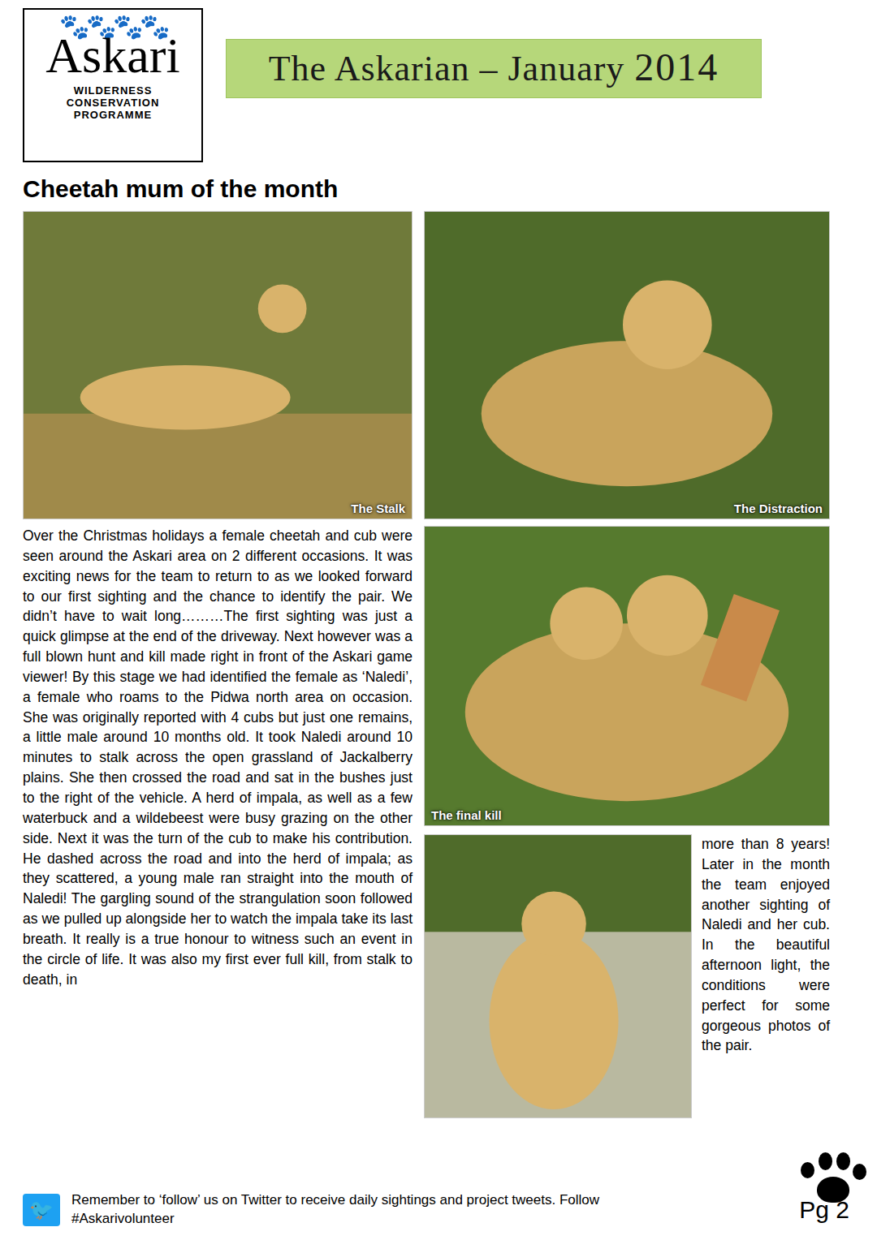🐾🐾🐾🐾
Askari
Wilderness
Conservation
Programme
The Askarian – January 2014
Cheetah mum of the month
The Stalk
The Distraction
Over the Christmas holidays a female cheetah and cub were seen around the Askari area on 2 different occasions. It was exciting news for the team to return to as we looked forward to our first sighting and the chance to identify the pair. We didn’t have to wait long………The first sighting was just a quick glimpse at the end of the driveway. Next however was a full blown hunt and kill made right in front of the Askari game viewer! By this stage we had identified the female as ‘Naledi’, a female who roams to the Pidwa north area on occasion. She was originally reported with 4 cubs but just one remains, a little male around 10 months old. It took Naledi around 10 minutes to stalk across the open grassland of Jackalberry plains. She then crossed the road and sat in the bushes just to the right of the vehicle. A herd of impala, as well as a few waterbuck and a wildebeest were busy grazing on the other side. Next it was the turn of the cub to make his contribution. He dashed across the road and into the herd of impala; as they scattered, a young male ran straight into the mouth of Naledi! The gargling sound of the strangulation soon followed as we pulled up alongside her to watch the impala take its last breath. It really is a true honour to witness such an event in the circle of life. It was also my first ever full kill, from stalk to death, in
The final kill
more than 8 years! Later in the month the team enjoyed another sighting of Naledi and her cub. In the beautiful afternoon light, the conditions were perfect for some gorgeous photos of the pair.
Remember to ‘follow’ us on Twitter to receive daily sightings and project tweets. Follow
#Askarivolunteer
Pg 2